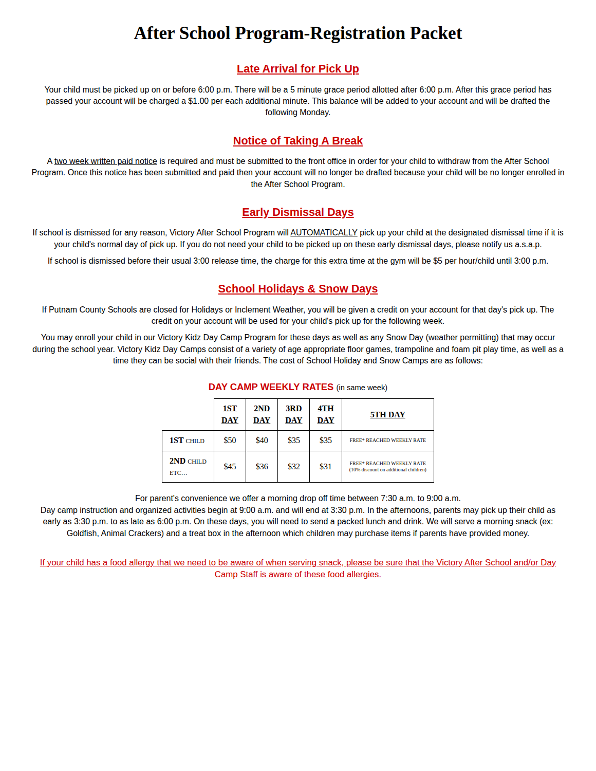After School Program-Registration Packet
Late Arrival for Pick Up
Your child must be picked up on or before 6:00 p.m. There will be a 5 minute grace period allotted after 6:00 p.m. After this grace period has passed your account will be charged a $1.00 per each additional minute. This balance will be added to your account and will be drafted the following Monday.
Notice of Taking A Break
A two week written paid notice is required and must be submitted to the front office in order for your child to withdraw from the After School Program. Once this notice has been submitted and paid then your account will no longer be drafted because your child will be no longer enrolled in the After School Program.
Early Dismissal Days
If school is dismissed for any reason, Victory After School Program will AUTOMATICALLY pick up your child at the designated dismissal time if it is your child's normal day of pick up. If you do not need your child to be picked up on these early dismissal days, please notify us a.s.a.p.
If school is dismissed before their usual 3:00 release time, the charge for this extra time at the gym will be $5 per hour/child until 3:00 p.m.
School Holidays & Snow Days
If Putnam County Schools are closed for Holidays or Inclement Weather, you will be given a credit on your account for that day's pick up. The credit on your account will be used for your child's pick up for the following week.
You may enroll your child in our Victory Kidz Day Camp Program for these days as well as any Snow Day (weather permitting) that may occur during the school year. Victory Kidz Day Camps consist of a variety of age appropriate floor games, trampoline and foam pit play time, as well as a time they can be social with their friends. The cost of School Holiday and Snow Camps are as follows:
DAY CAMP WEEKLY RATES (in same week)
| | 1ST DAY | 2ND DAY | 3RD DAY | 4TH DAY | 5TH DAY |
| 1ST CHILD | $50 | $40 | $35 | $35 | FREE* REACHED WEEKLY RATE |
| 2ND CHILD ETC… | $45 | $36 | $32 | $31 | FREE* REACHED WEEKLY RATE (10% discount on additional children) |
For parent's convenience we offer a morning drop off time between 7:30 a.m. to 9:00 a.m.
Day camp instruction and organized activities begin at 9:00 a.m. and will end at 3:30 p.m. In the afternoons, parents may pick up their child as early as 3:30 p.m. to as late as 6:00 p.m. On these days, you will need to send a packed lunch and drink. We will serve a morning snack (ex: Goldfish, Animal Crackers) and a treat box in the afternoon which children may purchase items if parents have provided money.
If your child has a food allergy that we need to be aware of when serving snack, please be sure that the Victory After School and/or Day Camp Staff is aware of these food allergies.